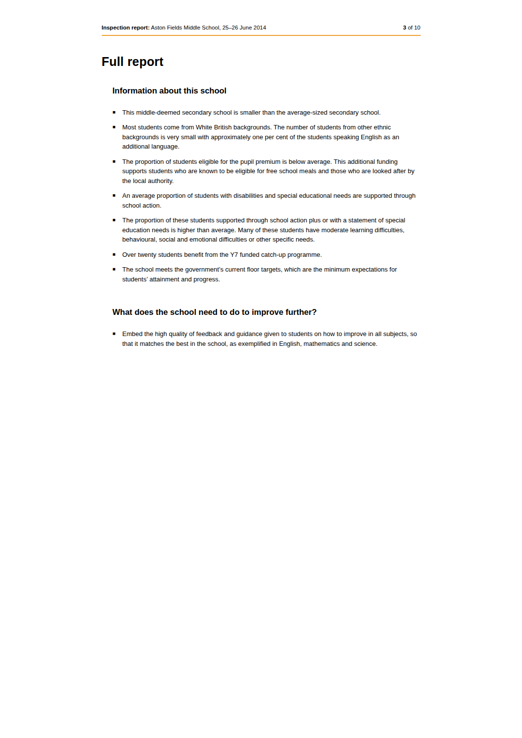Inspection report: Aston Fields Middle School, 25–26 June 2014
3 of 10
Full report
Information about this school
This middle-deemed secondary school is smaller than the average-sized secondary school.
Most students come from White British backgrounds. The number of students from other ethnic backgrounds is very small with approximately one per cent of the students speaking English as an additional language.
The proportion of students eligible for the pupil premium is below average. This additional funding supports students who are known to be eligible for free school meals and those who are looked after by the local authority.
An average proportion of students with disabilities and special educational needs are supported through school action.
The proportion of these students supported through school action plus or with a statement of special education needs is higher than average. Many of these students have moderate learning difficulties, behavioural, social and emotional difficulties or other specific needs.
Over twenty students benefit from the Y7 funded catch-up programme.
The school meets the government’s current floor targets, which are the minimum expectations for students’ attainment and progress.
What does the school need to do to improve further?
Embed the high quality of feedback and guidance given to students on how to improve in all subjects, so that it matches the best in the school, as exemplified in English, mathematics and science.